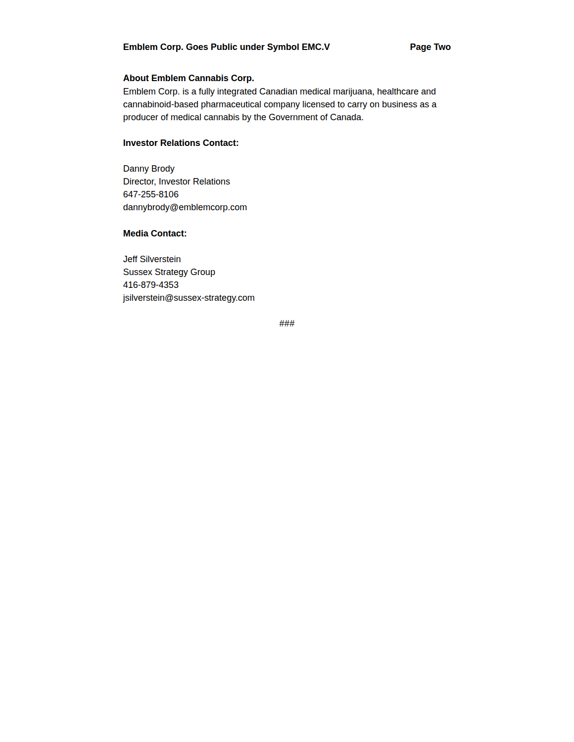Emblem Corp. Goes Public under Symbol EMC.V
Page Two
About Emblem Cannabis Corp.
Emblem Corp. is a fully integrated Canadian medical marijuana, healthcare and cannabinoid-based pharmaceutical company licensed to carry on business as a producer of medical cannabis by the Government of Canada.
Investor Relations Contact:
Danny Brody
Director, Investor Relations
647-255-8106
dannybrody@emblemcorp.com
Media Contact:
Jeff Silverstein
Sussex Strategy Group
416-879-4353
jsilverstein@sussex-strategy.com
###